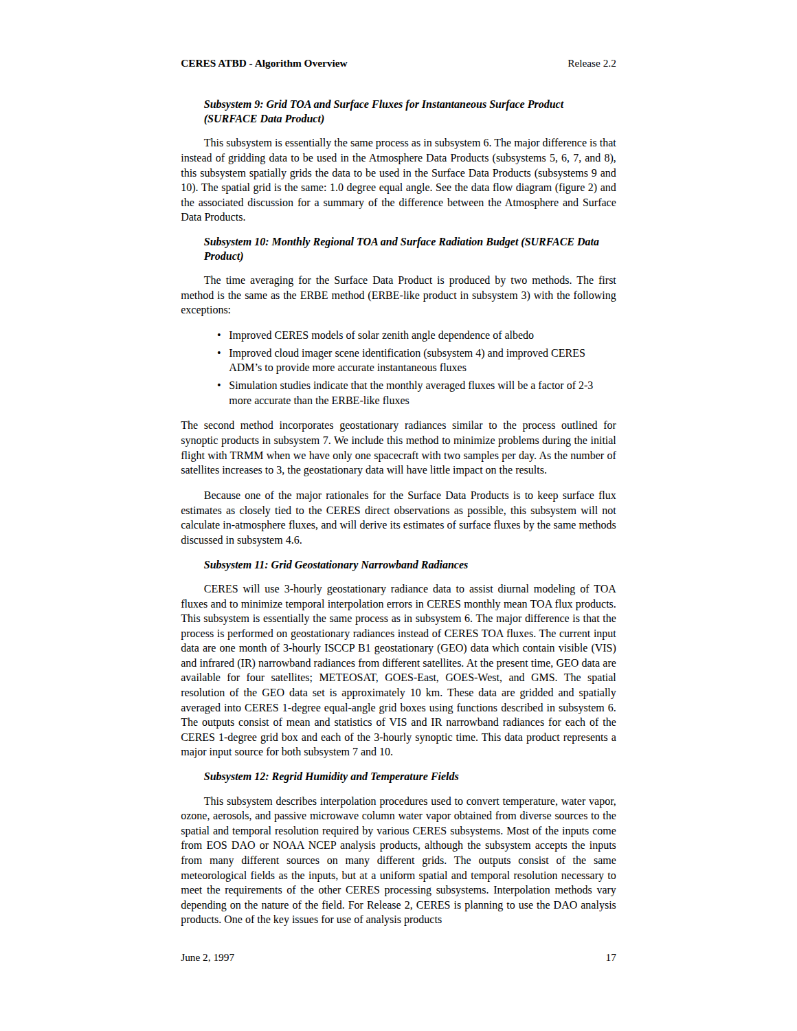CERES ATBD - Algorithm Overview Release 2.2
Subsystem 9: Grid TOA and Surface Fluxes for Instantaneous Surface Product (SURFACE Data Product)
This subsystem is essentially the same process as in subsystem 6. The major difference is that instead of gridding data to be used in the Atmosphere Data Products (subsystems 5, 6, 7, and 8), this subsystem spatially grids the data to be used in the Surface Data Products (subsystems 9 and 10). The spatial grid is the same: 1.0 degree equal angle. See the data flow diagram (figure 2) and the associated discussion for a summary of the difference between the Atmosphere and Surface Data Products.
Subsystem 10: Monthly Regional TOA and Surface Radiation Budget (SURFACE Data Product)
The time averaging for the Surface Data Product is produced by two methods. The first method is the same as the ERBE method (ERBE-like product in subsystem 3) with the following exceptions:
Improved CERES models of solar zenith angle dependence of albedo
Improved cloud imager scene identification (subsystem 4) and improved CERES ADM’s to provide more accurate instantaneous fluxes
Simulation studies indicate that the monthly averaged fluxes will be a factor of 2-3 more accurate than the ERBE-like fluxes
The second method incorporates geostationary radiances similar to the process outlined for synoptic products in subsystem 7. We include this method to minimize problems during the initial flight with TRMM when we have only one spacecraft with two samples per day. As the number of satellites increases to 3, the geostationary data will have little impact on the results.
Because one of the major rationales for the Surface Data Products is to keep surface flux estimates as closely tied to the CERES direct observations as possible, this subsystem will not calculate in-atmosphere fluxes, and will derive its estimates of surface fluxes by the same methods discussed in subsystem 4.6.
Subsystem 11: Grid Geostationary Narrowband Radiances
CERES will use 3-hourly geostationary radiance data to assist diurnal modeling of TOA fluxes and to minimize temporal interpolation errors in CERES monthly mean TOA flux products. This subsystem is essentially the same process as in subsystem 6. The major difference is that the process is performed on geostationary radiances instead of CERES TOA fluxes. The current input data are one month of 3-hourly ISCCP B1 geostationary (GEO) data which contain visible (VIS) and infrared (IR) narrowband radiances from different satellites. At the present time, GEO data are available for four satellites; METEOSAT, GOES-East, GOES-West, and GMS. The spatial resolution of the GEO data set is approximately 10 km. These data are gridded and spatially averaged into CERES 1-degree equal-angle grid boxes using functions described in subsystem 6. The outputs consist of mean and statistics of VIS and IR narrowband radiances for each of the CERES 1-degree grid box and each of the 3-hourly synoptic time. This data product represents a major input source for both subsystem 7 and 10.
Subsystem 12: Regrid Humidity and Temperature Fields
This subsystem describes interpolation procedures used to convert temperature, water vapor, ozone, aerosols, and passive microwave column water vapor obtained from diverse sources to the spatial and temporal resolution required by various CERES subsystems. Most of the inputs come from EOS DAO or NOAA NCEP analysis products, although the subsystem accepts the inputs from many different sources on many different grids. The outputs consist of the same meteorological fields as the inputs, but at a uniform spatial and temporal resolution necessary to meet the requirements of the other CERES processing subsystems. Interpolation methods vary depending on the nature of the field. For Release 2, CERES is planning to use the DAO analysis products. One of the key issues for use of analysis products
June 2, 1997 17